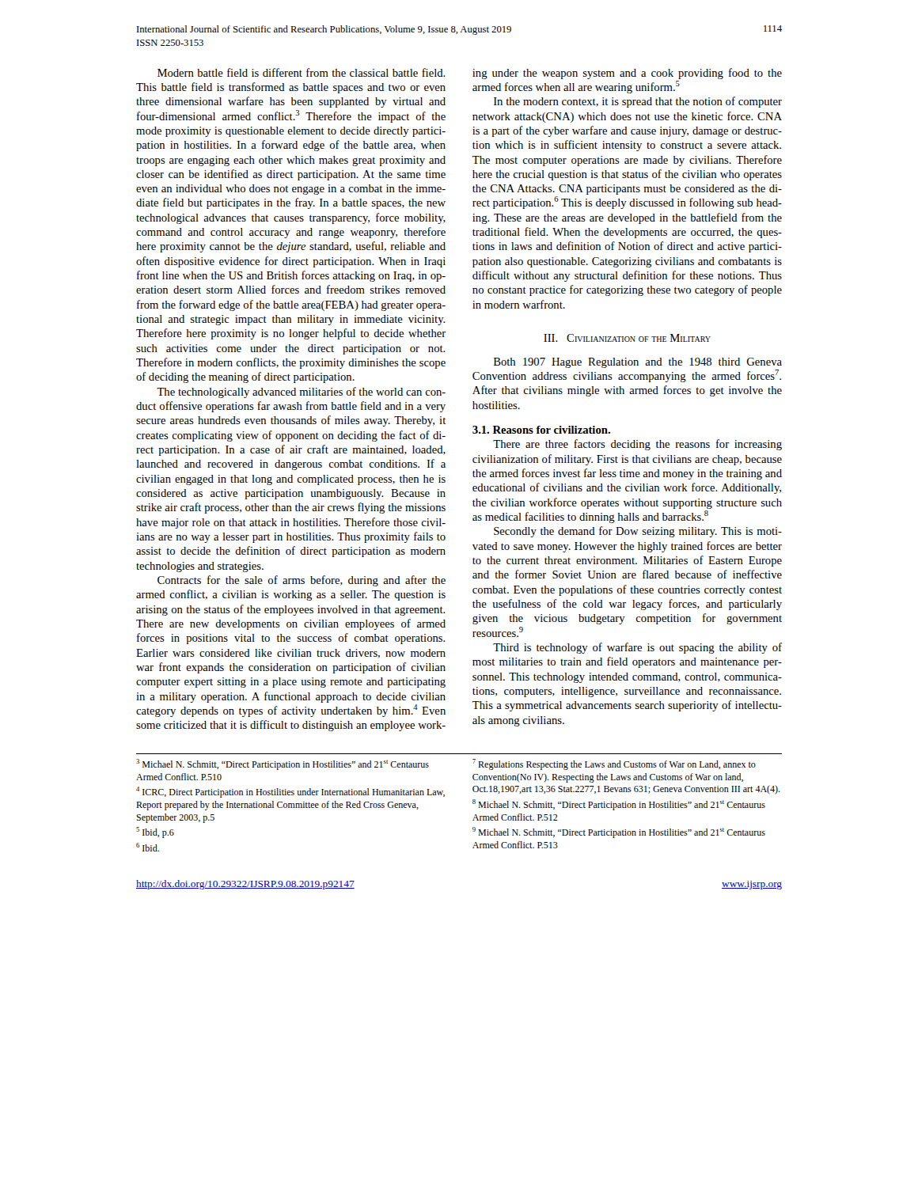International Journal of Scientific and Research Publications, Volume 9, Issue 8, August 2019
ISSN 2250-3153
1114
Modern battle field is different from the classical battle field. This battle field is transformed as battle spaces and two or even three dimensional warfare has been supplanted by virtual and four-dimensional armed conflict.3 Therefore the impact of the mode proximity is questionable element to decide directly participation in hostilities. In a forward edge of the battle area, when troops are engaging each other which makes great proximity and closer can be identified as direct participation. At the same time even an individual who does not engage in a combat in the immediate field but participates in the fray. In a battle spaces, the new technological advances that causes transparency, force mobility, command and control accuracy and range weaponry, therefore here proximity cannot be the dejure standard, useful, reliable and often dispositive evidence for direct participation. When in Iraqi front line when the US and British forces attacking on Iraq, in operation desert storm Allied forces and freedom strikes removed from the forward edge of the battle area(FEBA) had greater operational and strategic impact than military in immediate vicinity. Therefore here proximity is no longer helpful to decide whether such activities come under the direct participation or not. Therefore in modern conflicts, the proximity diminishes the scope of deciding the meaning of direct participation.
The technologically advanced militaries of the world can conduct offensive operations far awash from battle field and in a very secure areas hundreds even thousands of miles away. Thereby, it creates complicating view of opponent on deciding the fact of direct participation. In a case of air craft are maintained, loaded, launched and recovered in dangerous combat conditions. If a civilian engaged in that long and complicated process, then he is considered as active participation unambiguously. Because in strike air craft process, other than the air crews flying the missions have major role on that attack in hostilities. Therefore those civilians are no way a lesser part in hostilities. Thus proximity fails to assist to decide the definition of direct participation as modern technologies and strategies.
Contracts for the sale of arms before, during and after the armed conflict, a civilian is working as a seller. The question is arising on the status of the employees involved in that agreement. There are new developments on civilian employees of armed forces in positions vital to the success of combat operations. Earlier wars considered like civilian truck drivers, now modern war front expands the consideration on participation of civilian computer expert sitting in a place using remote and participating in a military operation. A functional approach to decide civilian category depends on types of activity undertaken by him.4 Even some criticized that it is difficult to distinguish an employee working under the weapon system and a cook providing food to the armed forces when all are wearing uniform.5
In the modern context, it is spread that the notion of computer network attack(CNA) which does not use the kinetic force. CNA is a part of the cyber warfare and cause injury, damage or destruction which is in sufficient intensity to construct a severe attack. The most computer operations are made by civilians. Therefore here the crucial question is that status of the civilian who operates the CNA Attacks. CNA participants must be considered as the direct participation.6 This is deeply discussed in following sub heading. These are the areas are developed in the battlefield from the traditional field. When the developments are occurred, the questions in laws and definition of Notion of direct and active participation also questionable. Categorizing civilians and combatants is difficult without any structural definition for these notions. Thus no constant practice for categorizing these two category of people in modern warfront.
III. Civilianization of the Military
Both 1907 Hague Regulation and the 1948 third Geneva Convention address civilians accompanying the armed forces7. After that civilians mingle with armed forces to get involve the hostilities.
3.1. Reasons for civilization.
There are three factors deciding the reasons for increasing civilianization of military. First is that civilians are cheap, because the armed forces invest far less time and money in the training and educational of civilians and the civilian work force. Additionally, the civilian workforce operates without supporting structure such as medical facilities to dinning halls and barracks.8
Secondly the demand for Dow seizing military. This is motivated to save money. However the highly trained forces are better to the current threat environment. Militaries of Eastern Europe and the former Soviet Union are flared because of ineffective combat. Even the populations of these countries correctly contest the usefulness of the cold war legacy forces, and particularly given the vicious budgetary competition for government resources.9
Third is technology of warfare is out spacing the ability of most militaries to train and field operators and maintenance personnel. This technology intended command, control, communications, computers, intelligence, surveillance and reconnaissance. This a symmetrical advancements search superiority of intellectuals among civilians.
3 Michael N. Schmitt, “Direct Participation in Hostilities” and 21st Centaurus Armed Conflict. P.510
4 ICRC, Direct Participation in Hostilities under International Humanitarian Law, Report prepared by the International Committee of the Red Cross Geneva, September 2003, p.5
5 Ibid, p.6
6 Ibid.
7 Regulations Respecting the Laws and Customs of War on Land, annex to Convention(No IV). Respecting the Laws and Customs of War on land, Oct.18,1907,art 13,36 Stat.2277,1 Bevans 631; Geneva Convention III art 4A(4).
8 Michael N. Schmitt, “Direct Participation in Hostilities” and 21st Centaurus Armed Conflict. P.512
9 Michael N. Schmitt, “Direct Participation in Hostilities” and 21st Centaurus Armed Conflict. P.513
http://dx.doi.org/10.29322/IJSRP.9.08.2019.p92147 www.ijsrp.org